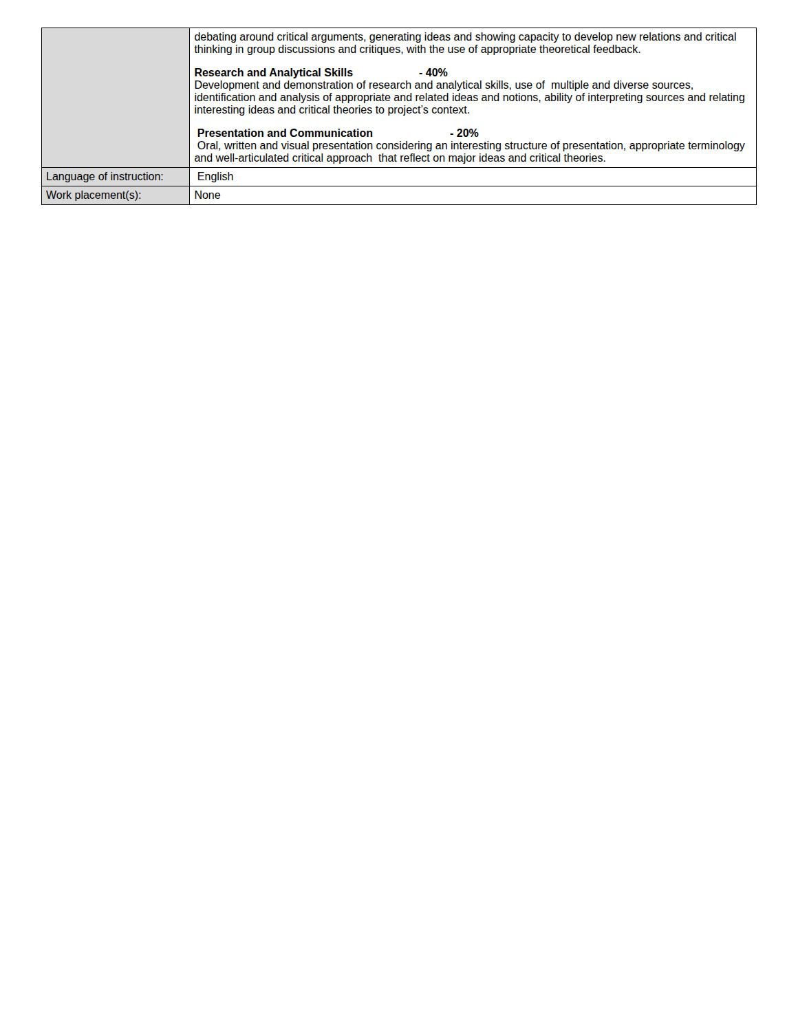| | debating around critical arguments, generating ideas and showing capacity to develop new relations and critical thinking in group discussions and critiques, with the use of appropriate theoretical feedback. Research and Analytical Skills - 40% Development and demonstration of research and analytical skills, use of multiple and diverse sources, identification and analysis of appropriate and related ideas and notions, ability of interpreting sources and relating interesting ideas and critical theories to project’s context. Presentation and Communication - 20% Oral, written and visual presentation considering an interesting structure of presentation, appropriate terminology and well-articulated critical approach that reflect on major ideas and critical theories. |
| Language of instruction: | English |
| Work placement(s): | None |